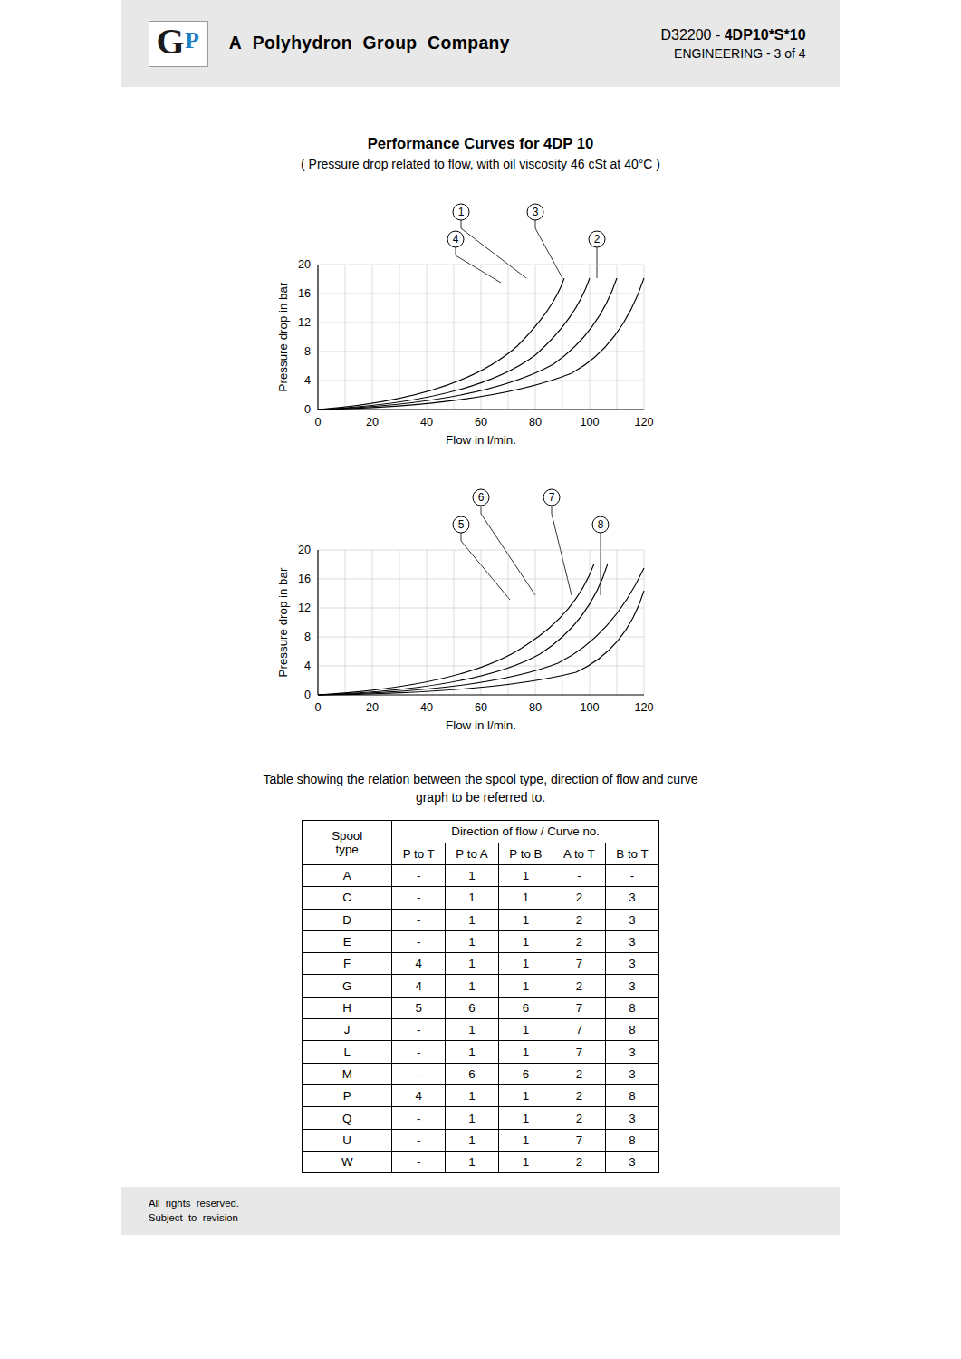GP
A Polyhydron Group Company
D32200 - 4DP10*S*10
ENGINEERING - 3 of 4
Performance Curves for 4DP 10
( Pressure drop related to flow, with oil viscosity 46 cSt at 40°C )
1 3 4 2 0 4 8 12 16 20 0 20 40 60 80 100 120 Flow in l/min. Pressure drop in bar
6 7 5 8 0 4 8 12 16 20 0 20 40 60 80 100 120 Flow in l/min. Pressure drop in bar
Table showing the relation between the spool type, direction of flow and curve graph to be referred to.
| Spool type | Direction of flow / Curve no. |
| --- | --- |
| P to T | P to A | P to B | A to T | B to T |
| A | - | 1 | 1 | - | - |
| C | - | 1 | 1 | 2 | 3 |
| D | - | 1 | 1 | 2 | 3 |
| E | - | 1 | 1 | 2 | 3 |
| F | 4 | 1 | 1 | 7 | 3 |
| G | 4 | 1 | 1 | 2 | 3 |
| H | 5 | 6 | 6 | 7 | 8 |
| J | - | 1 | 1 | 7 | 8 |
| L | - | 1 | 1 | 7 | 3 |
| M | - | 6 | 6 | 2 | 3 |
| P | 4 | 1 | 1 | 2 | 8 |
| Q | - | 1 | 1 | 2 | 3 |
| U | - | 1 | 1 | 7 | 8 |
| W | - | 1 | 1 | 2 | 3 |
All rights reserved.
Subject to revision